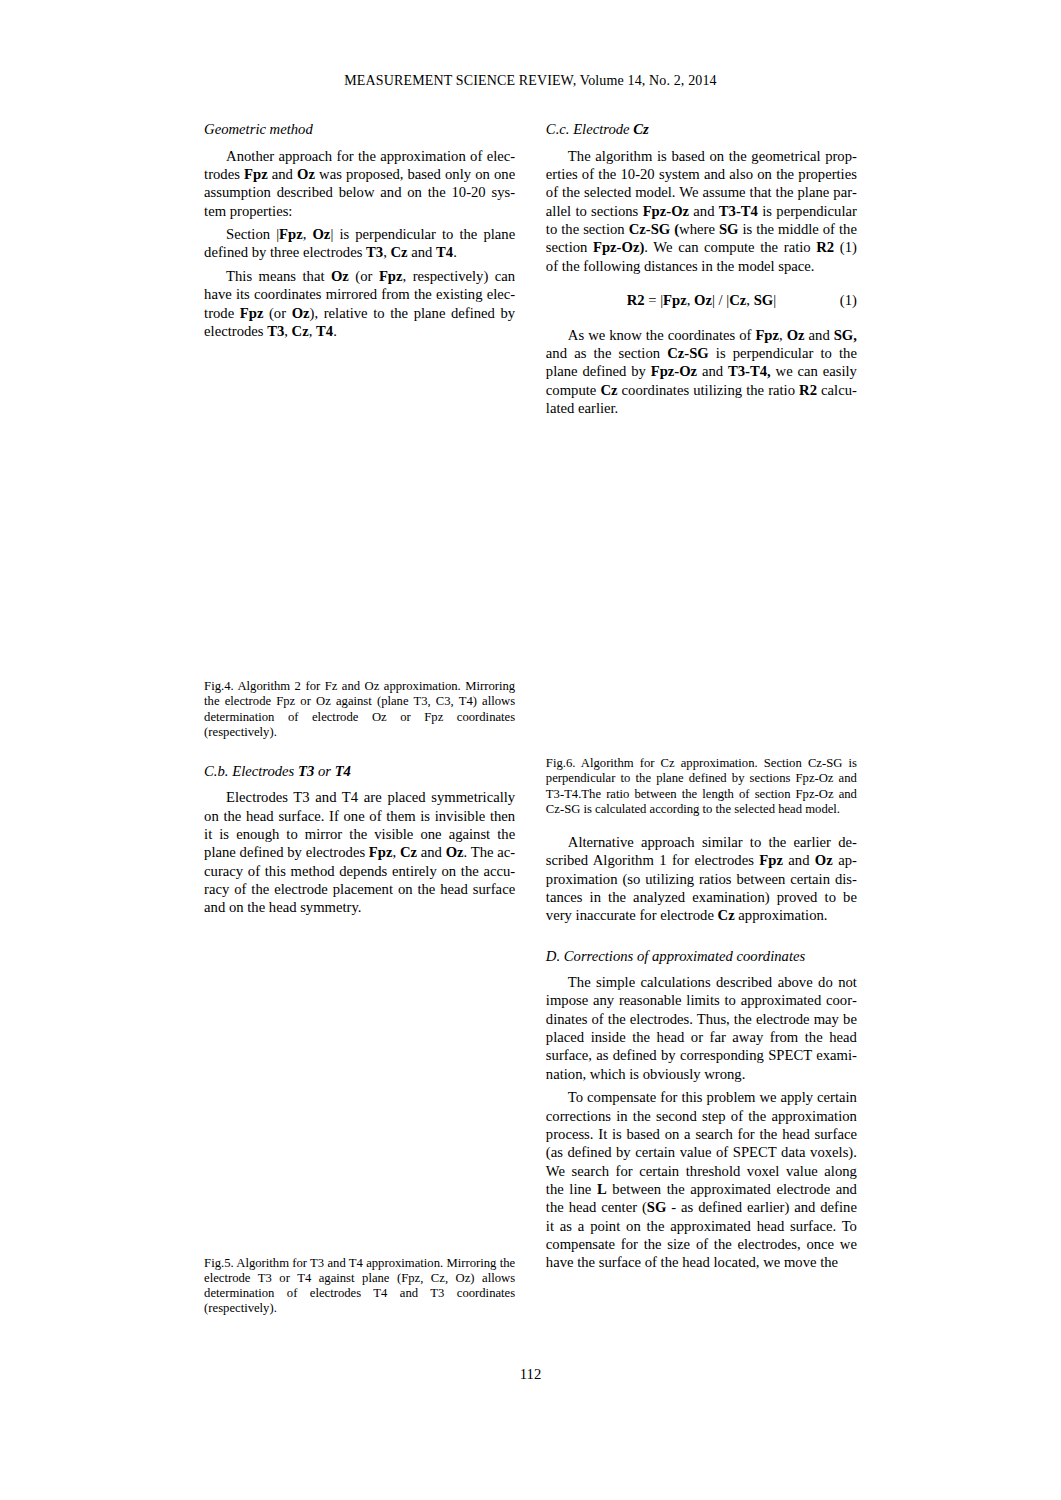MEASUREMENT SCIENCE REVIEW, Volume 14, No. 2, 2014
Geometric method
Another approach for the approximation of electrodes Fpz and Oz was proposed, based only on one assumption described below and on the 10-20 system properties:
Section |Fpz, Oz| is perpendicular to the plane defined by three electrodes T3, Cz and T4.
This means that Oz (or Fpz, respectively) can have its coordinates mirrored from the existing electrode Fpz (or Oz), relative to the plane defined by electrodes T3, Cz, T4.
Fig.4. Algorithm 2 for Fz and Oz approximation. Mirroring the electrode Fpz or Oz against (plane T3, C3, T4) allows determination of electrode Oz or Fpz coordinates (respectively).
C.b. Electrodes T3 or T4
Electrodes T3 and T4 are placed symmetrically on the head surface. If one of them is invisible then it is enough to mirror the visible one against the plane defined by electrodes Fpz, Cz and Oz. The accuracy of this method depends entirely on the accuracy of the electrode placement on the head surface and on the head symmetry.
Fig.5. Algorithm for T3 and T4 approximation. Mirroring the electrode T3 or T4 against plane (Fpz, Cz, Oz) allows determination of electrodes T4 and T3 coordinates (respectively).
C.c. Electrode Cz
The algorithm is based on the geometrical properties of the 10-20 system and also on the properties of the selected model. We assume that the plane parallel to sections Fpz-Oz and T3-T4 is perpendicular to the section Cz-SG (where SG is the middle of the section Fpz-Oz). We can compute the ratio R2 (1) of the following distances in the model space.
R2 = |Fpz, Oz| / |Cz, SG| (1)
As we know the coordinates of Fpz, Oz and SG, and as the section Cz-SG is perpendicular to the plane defined by Fpz-Oz and T3-T4, we can easily compute Cz coordinates utilizing the ratio R2 calculated earlier.
Fig.6. Algorithm for Cz approximation. Section Cz-SG is perpendicular to the plane defined by sections Fpz-Oz and T3-T4.The ratio between the length of section Fpz-Oz and Cz-SG is calculated according to the selected head model.
Alternative approach similar to the earlier described Algorithm 1 for electrodes Fpz and Oz approximation (so utilizing ratios between certain distances in the analyzed examination) proved to be very inaccurate for electrode Cz approximation.
D. Corrections of approximated coordinates
The simple calculations described above do not impose any reasonable limits to approximated coordinates of the electrodes. Thus, the electrode may be placed inside the head or far away from the head surface, as defined by corresponding SPECT examination, which is obviously wrong.
To compensate for this problem we apply certain corrections in the second step of the approximation process. It is based on a search for the head surface (as defined by certain value of SPECT data voxels). We search for certain threshold voxel value along the line L between the approximated electrode and the head center (SG - as defined earlier) and define it as a point on the approximated head surface. To compensate for the size of the electrodes, once we have the surface of the head located, we move the
112